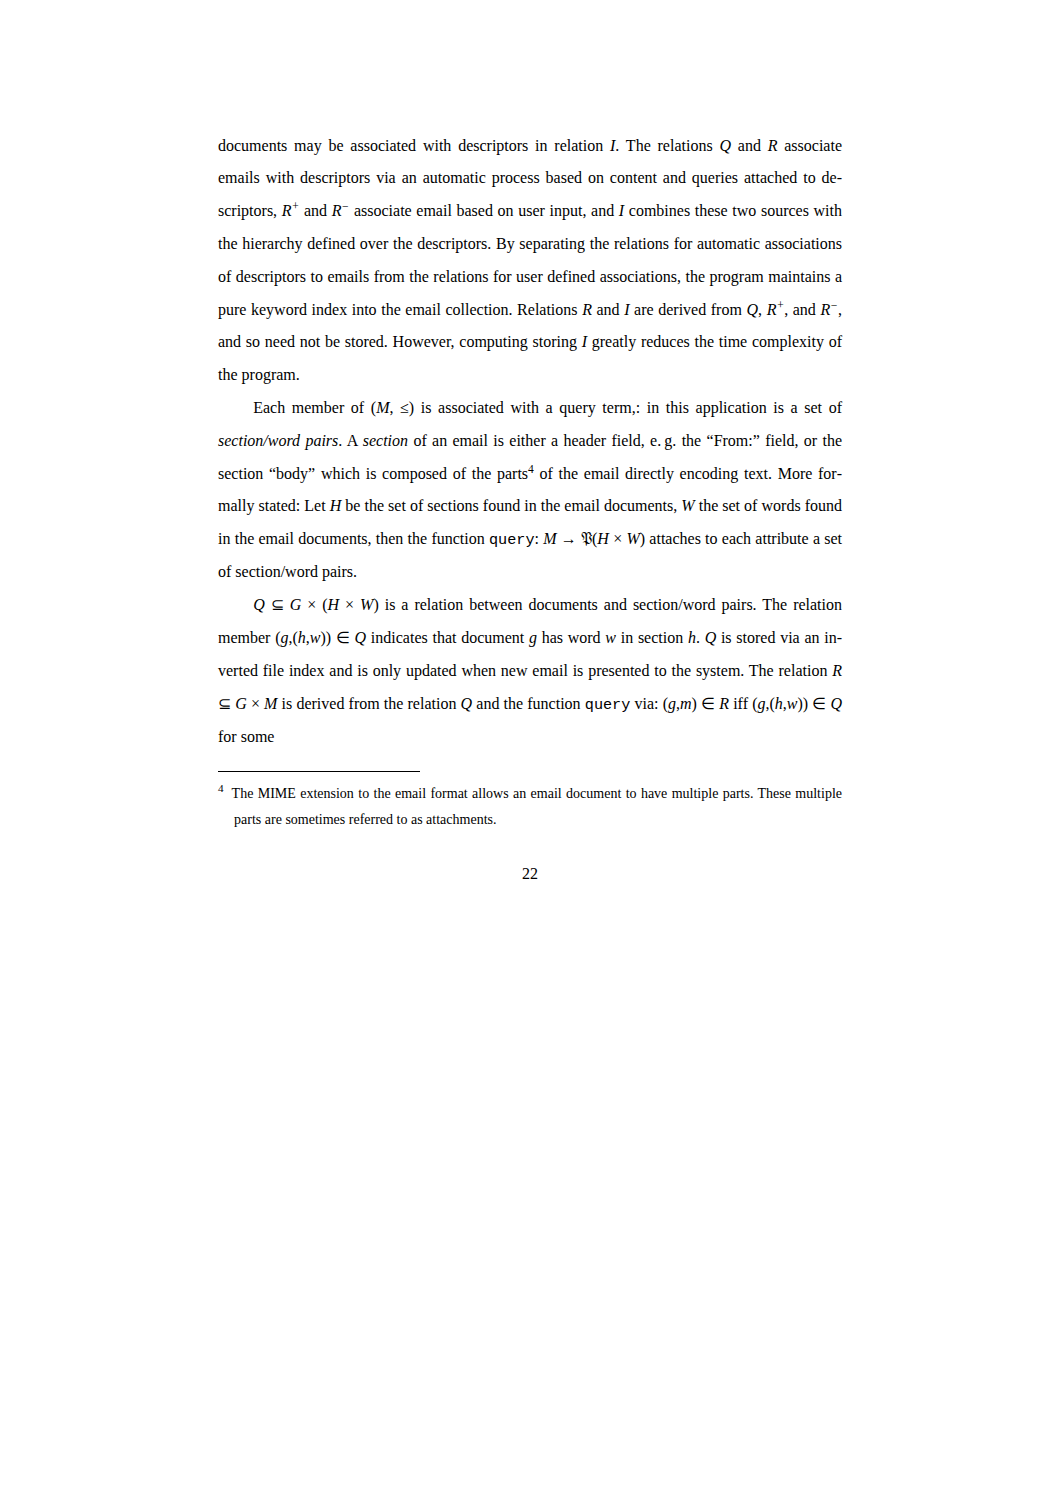documents may be associated with descriptors in relation I. The relations Q and R associate emails with descriptors via an automatic process based on content and queries attached to descriptors, R+ and R− associate email based on user input, and I combines these two sources with the hierarchy defined over the descriptors. By separating the relations for automatic associations of descriptors to emails from the relations for user defined associations, the program maintains a pure keyword index into the email collection. Relations R and I are derived from Q, R+, and R−, and so need not be stored. However, computing storing I greatly reduces the time complexity of the program.
Each member of (M, ≤) is associated with a query term,: in this application is a set of section/word pairs. A section of an email is either a header field, e. g. the “From:” field, or the section “body” which is composed of the parts4 of the email directly encoding text. More formally stated: Let H be the set of sections found in the email documents, W the set of words found in the email documents, then the function query: M → 𝔓(H × W) attaches to each attribute a set of section/word pairs.
Q ⊆ G × (H × W) is a relation between documents and section/word pairs. The relation member (g,(h,w)) ∈ Q indicates that document g has word w in section h. Q is stored via an inverted file index and is only updated when new email is presented to the system. The relation R ⊆ G × M is derived from the relation Q and the function query via: (g,m) ∈ R iff (g,(h,w)) ∈ Q for some
4 The MIME extension to the email format allows an email document to have multiple parts. These multiple parts are sometimes referred to as attachments.
22